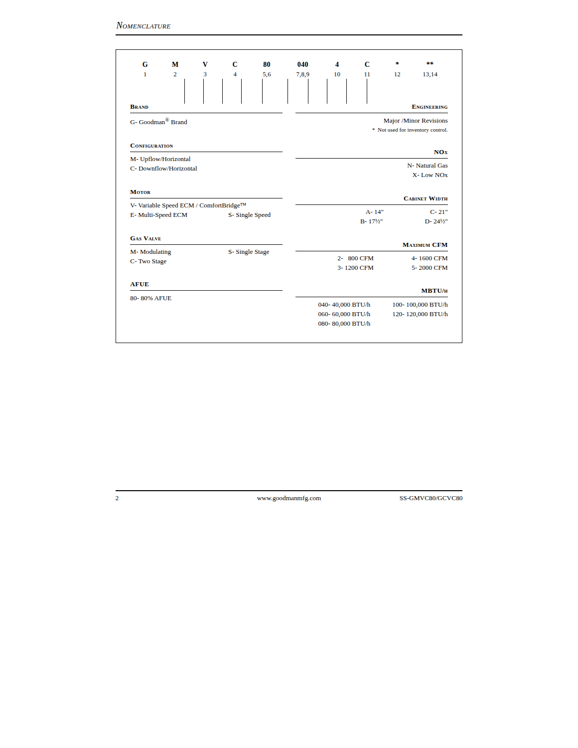Nomenclature
| G | M | V | C | 80 | 040 | 4 | C | * | ** |
| 1 | 2 | 3 | 4 | 5,6 | 7,8,9 | 10 | 11 | 12 | 13,14 |
Brand
G- Goodman® Brand
Configuration
M- Upflow/Horizontal C- Downflow/Horizontal
Motor
V- Variable Speed ECM / ComfortBridge™ E- Multi-Speed ECM S- Single Speed
Gas Valve
M- Modulating S- Single Stage C- Two Stage
AFUE
80- 80% AFUE
Engineering
Major /Minor Revisions * Not used for inventory control.
NOx
N- Natural Gas X- Low NOx
Cabinet Width
A- 14"C- 21" B- 17½"D- 24½"
Maximum CFM
2- 800 CFM 4- 1600 CFM 3- 1200 CFM 5- 2000 CFM
MBTU/h
040- 40,000 BTU/h 100- 100,000 BTU/h 060- 60,000 BTU/h 120- 120,000 BTU/h 080- 80,000 BTU/h 120- 120,000 BTU/h
2
www.goodmanmfg.com
SS-GMVC80/GCVC80